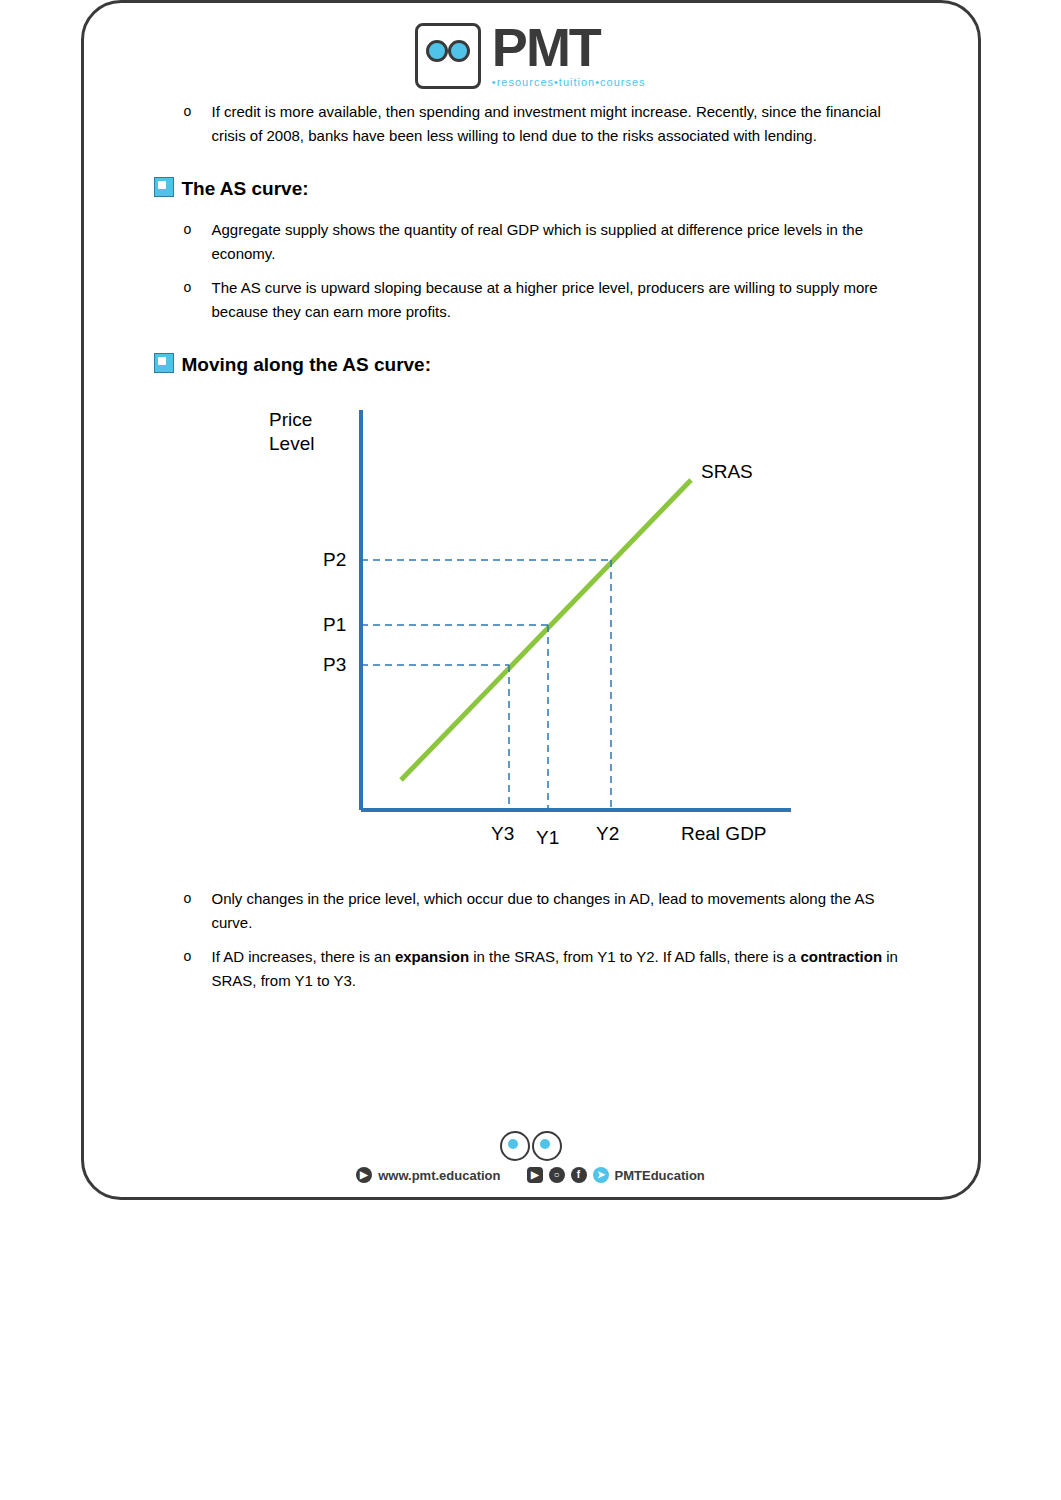PMT
•resources•tuition•courses
If credit is more available, then spending and investment might increase. Recently, since the financial crisis of 2008, banks have been less willing to lend due to the risks associated with lending.
The AS curve:
Aggregate supply shows the quantity of real GDP which is supplied at difference price levels in the economy.
The AS curve is upward sloping because at a higher price level, producers are willing to supply more because they can earn more profits.
Moving along the AS curve:
Price Level SRAS P2 P1 P3 Y3 Y1 Y2 Real GDP
Only changes in the price level, which occur due to changes in AD, lead to movements along the AS curve.
If AD increases, there is an expansion in the SRAS, from Y1 to Y2. If AD falls, there is a contraction in SRAS, from Y1 to Y3.
▶ www.pmt.education ▶ ○ f ➤ PMTEducation